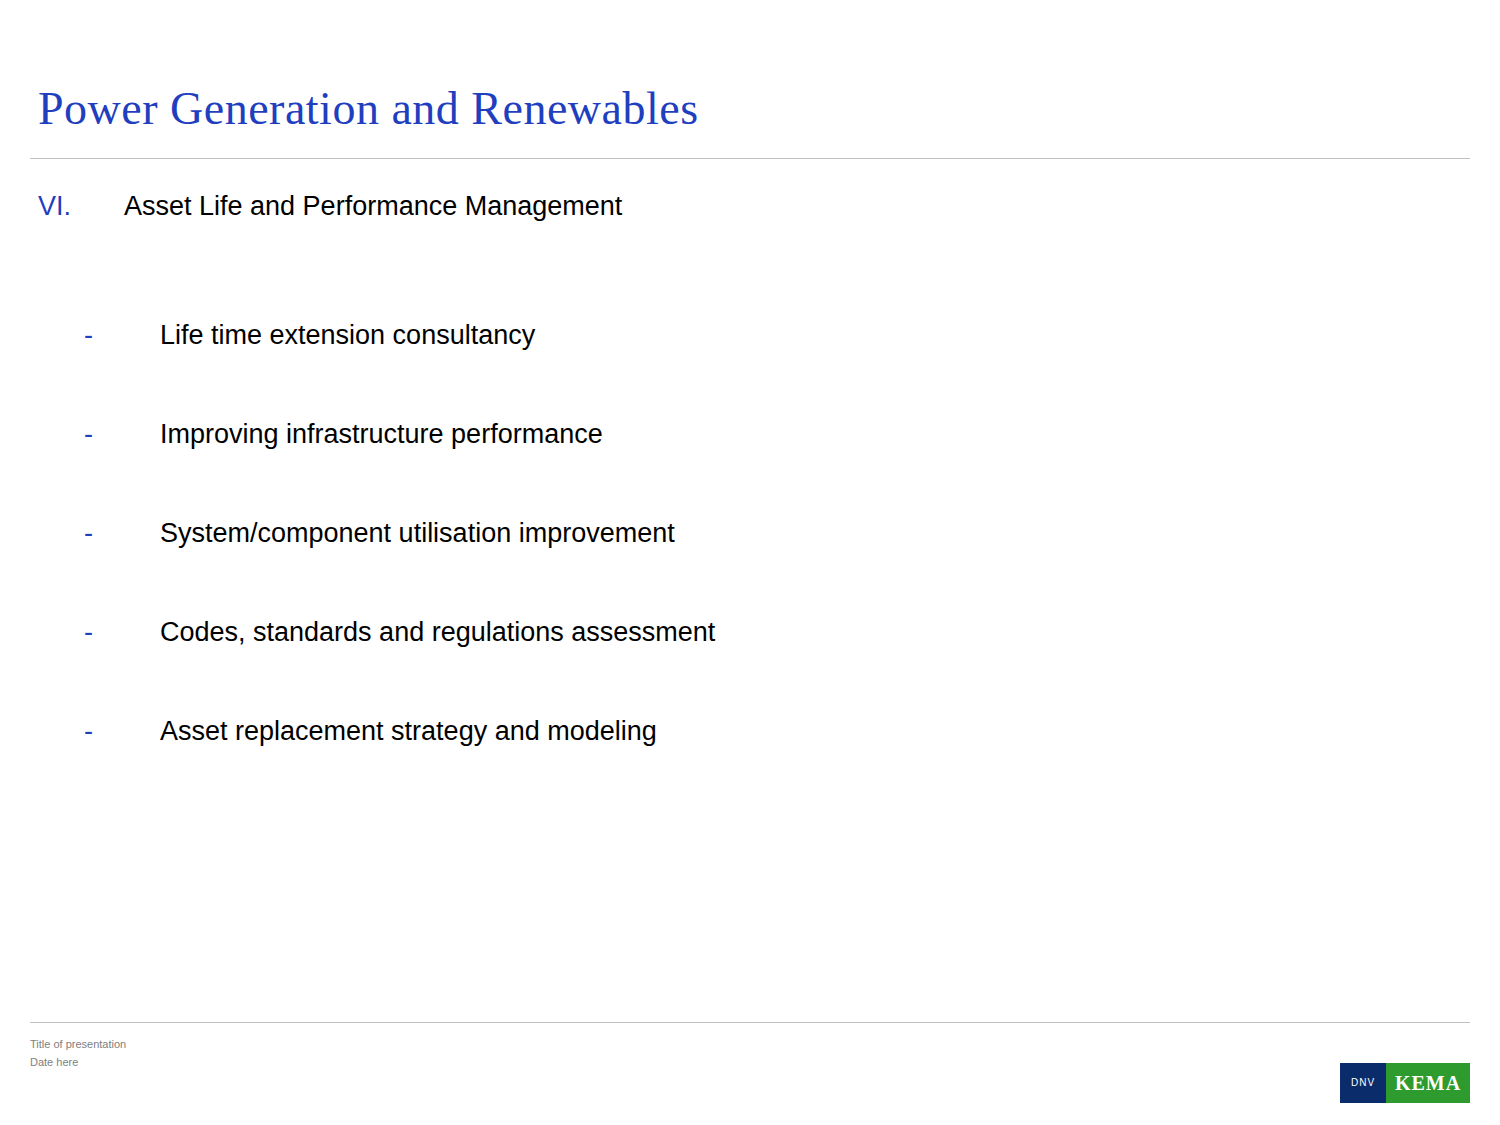Power Generation and Renewables
VI. Asset Life and Performance Management
- Life time extension consultancy
- Improving infrastructure performance
- System/component utilisation improvement
- Codes, standards and regulations assessment
- Asset replacement strategy and modeling
Title of presentation
Date here
DNV
KEMA